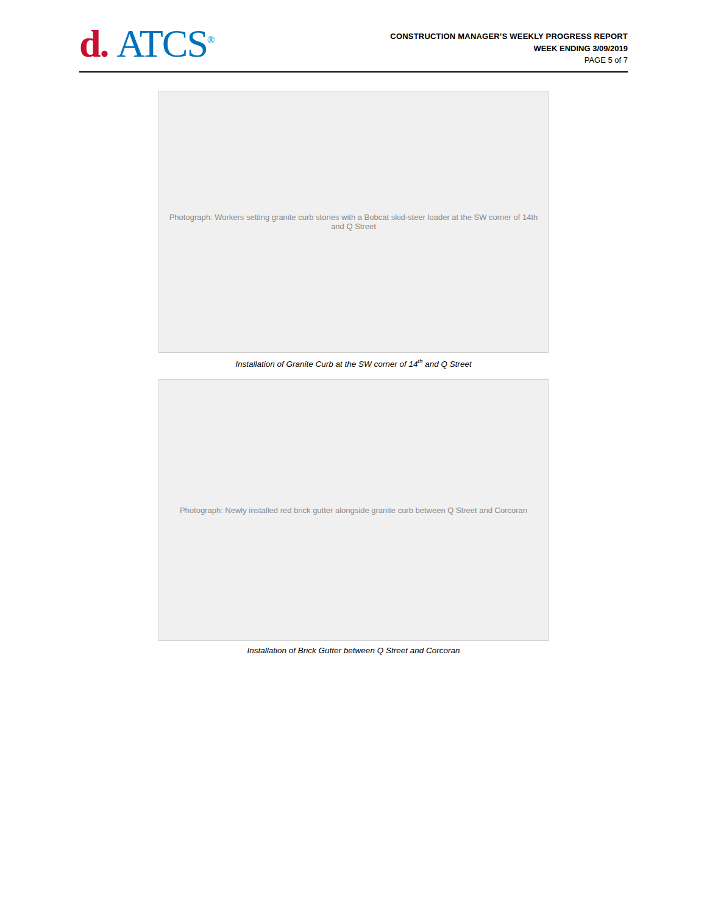d. ATCS®
CONSTRUCTION MANAGER’S WEEKLY PROGRESS REPORT
WEEK ENDING 3/09/2019
PAGE 5 of 7
Photograph: Workers setting granite curb stones with a Bobcat skid-steer loader at the SW corner of 14th and Q Street
Installation of Granite Curb at the SW corner of 14th and Q Street
Photograph: Newly installed red brick gutter alongside granite curb between Q Street and Corcoran
Installation of Brick Gutter between Q Street and Corcoran